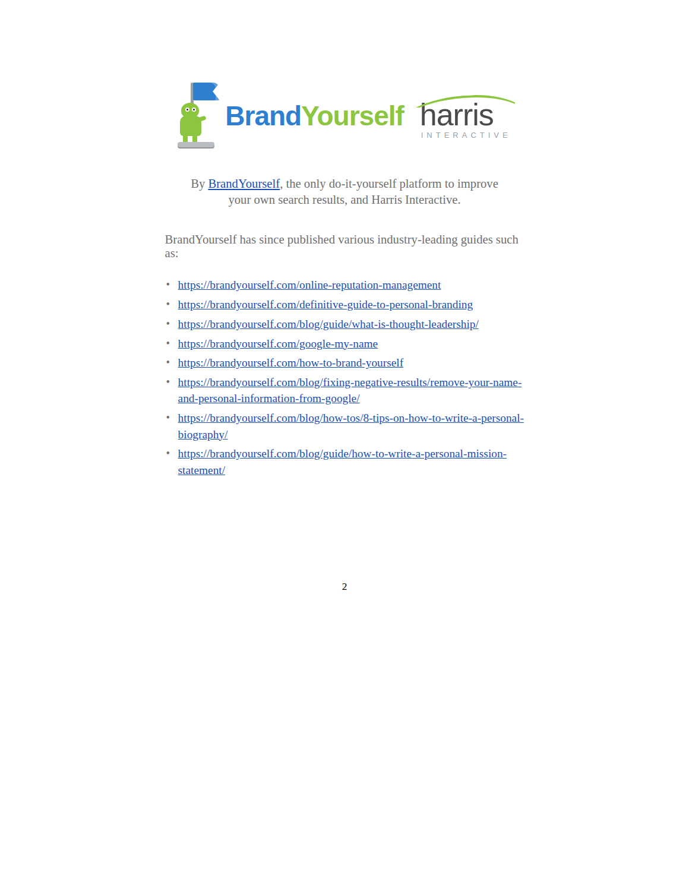Brand Yourself
harris
INTERACTIVE
By BrandYourself, the only do-it-yourself platform to improve your own search results, and Harris Interactive.
BrandYourself has since published various industry-leading guides such as:
https://brandyourself.com/online-reputation-management
https://brandyourself.com/definitive-guide-to-personal-branding
https://brandyourself.com/blog/guide/what-is-thought-leadership/
https://brandyourself.com/google-my-name
https://brandyourself.com/how-to-brand-yourself
https://brandyourself.com/blog/fixing-negative-results/remove-your-name-and-personal-information-from-google/
https://brandyourself.com/blog/how-tos/8-tips-on-how-to-write-a-personal-biography/
https://brandyourself.com/blog/guide/how-to-write-a-personal-mission-statement/
2